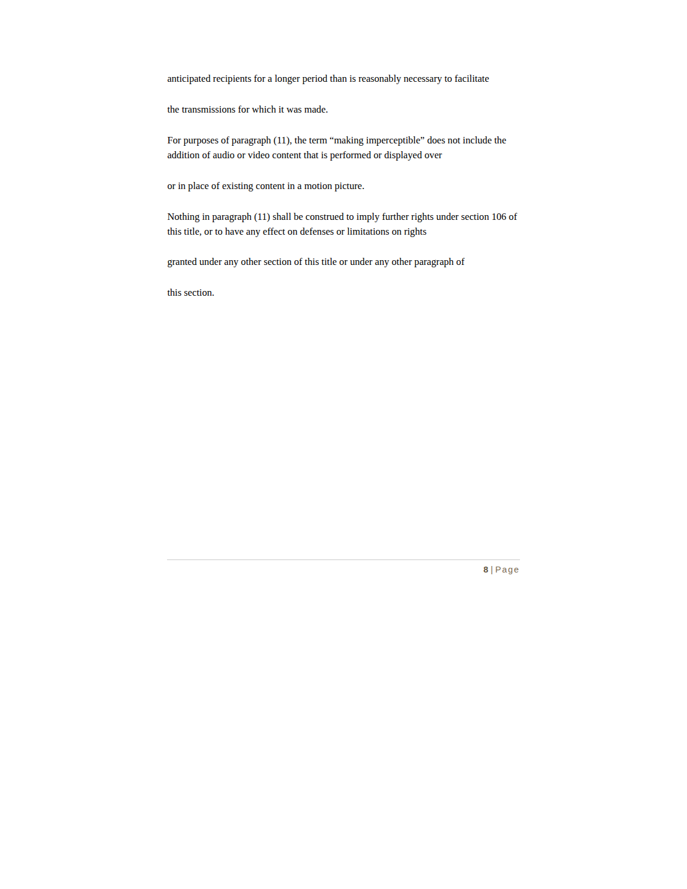anticipated recipients for a longer period than is reasonably necessary to facilitate
the transmissions for which it was made.
For purposes of paragraph (11), the term “making imperceptible” does not include the addition of audio or video content that is performed or displayed over
or in place of existing content in a motion picture.
Nothing in paragraph (11) shall be construed to imply further rights under section 106 of this title, or to have any effect on defenses or limitations on rights
granted under any other section of this title or under any other paragraph of
this section.
8 | Page